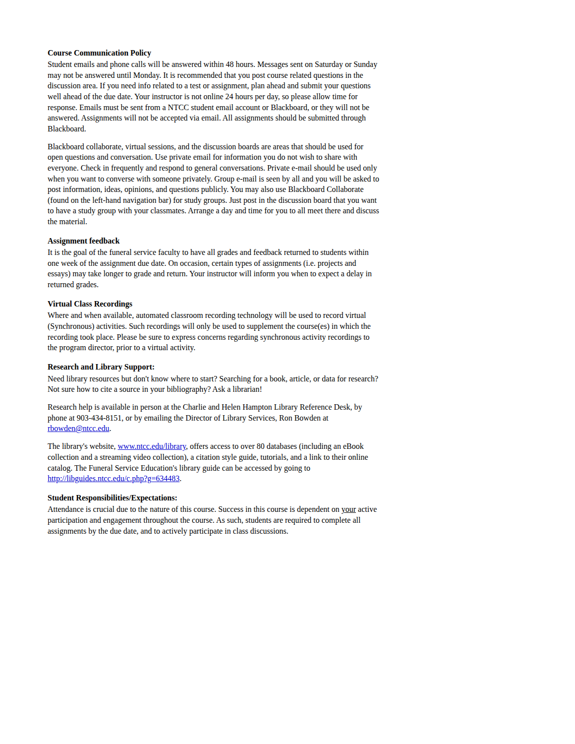Course Communication Policy
Student emails and phone calls will be answered within 48 hours. Messages sent on Saturday or Sunday may not be answered until Monday. It is recommended that you post course related questions in the discussion area. If you need info related to a test or assignment, plan ahead and submit your questions well ahead of the due date. Your instructor is not online 24 hours per day, so please allow time for response. Emails must be sent from a NTCC student email account or Blackboard, or they will not be answered. Assignments will not be accepted via email. All assignments should be submitted through Blackboard.
Blackboard collaborate, virtual sessions, and the discussion boards are areas that should be used for open questions and conversation. Use private email for information you do not wish to share with everyone. Check in frequently and respond to general conversations. Private e-mail should be used only when you want to converse with someone privately. Group e-mail is seen by all and you will be asked to post information, ideas, opinions, and questions publicly. You may also use Blackboard Collaborate (found on the left-hand navigation bar) for study groups. Just post in the discussion board that you want to have a study group with your classmates. Arrange a day and time for you to all meet there and discuss the material.
Assignment feedback
It is the goal of the funeral service faculty to have all grades and feedback returned to students within one week of the assignment due date. On occasion, certain types of assignments (i.e. projects and essays) may take longer to grade and return. Your instructor will inform you when to expect a delay in returned grades.
Virtual Class Recordings
Where and when available, automated classroom recording technology will be used to record virtual (Synchronous) activities. Such recordings will only be used to supplement the course(es) in which the recording took place. Please be sure to express concerns regarding synchronous activity recordings to the program director, prior to a virtual activity.
Research and Library Support:
Need library resources but don't know where to start? Searching for a book, article, or data for research? Not sure how to cite a source in your bibliography? Ask a librarian!
Research help is available in person at the Charlie and Helen Hampton Library Reference Desk, by phone at 903-434-8151, or by emailing the Director of Library Services, Ron Bowden at rbowden@ntcc.edu.
The library's website, www.ntcc.edu/library, offers access to over 80 databases (including an eBook collection and a streaming video collection), a citation style guide, tutorials, and a link to their online catalog. The Funeral Service Education's library guide can be accessed by going to http://libguides.ntcc.edu/c.php?g=634483.
Student Responsibilities/Expectations:
Attendance is crucial due to the nature of this course. Success in this course is dependent on your active participation and engagement throughout the course. As such, students are required to complete all assignments by the due date, and to actively participate in class discussions.